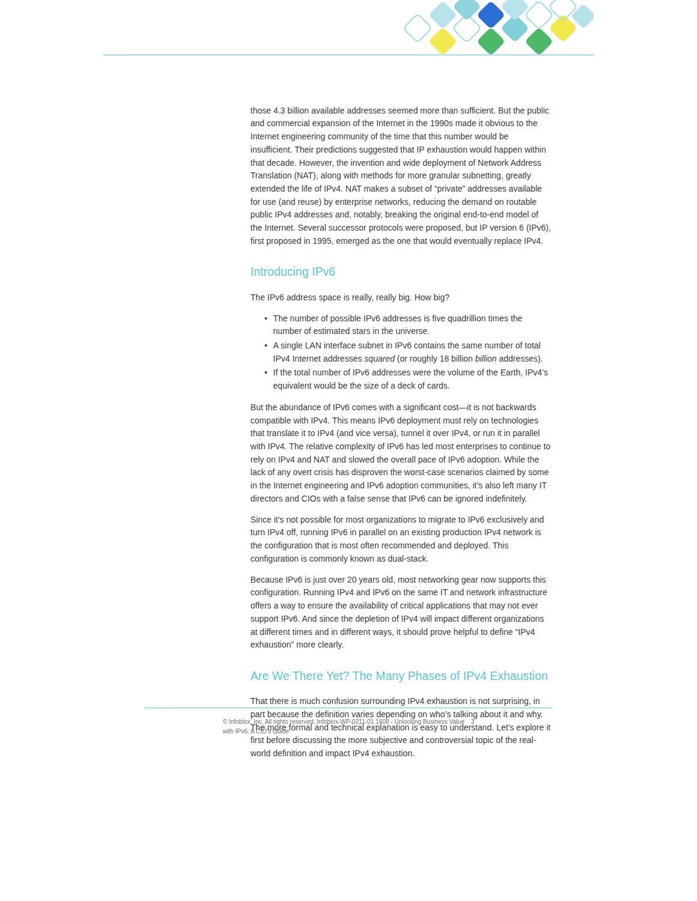those 4.3 billion available addresses seemed more than sufficient. But the public and commercial expansion of the Internet in the 1990s made it obvious to the Internet engineering community of the time that this number would be insufficient. Their predictions suggested that IP exhaustion would happen within that decade. However, the invention and wide deployment of Network Address Translation (NAT), along with methods for more granular subnetting, greatly extended the life of IPv4. NAT makes a subset of “private” addresses available for use (and reuse) by enterprise networks, reducing the demand on routable public IPv4 addresses and, notably, breaking the original end-to-end model of the Internet. Several successor protocols were proposed, but IP version 6 (IPv6), first proposed in 1995, emerged as the one that would eventually replace IPv4.
Introducing IPv6
The IPv6 address space is really, really big. How big?
The number of possible IPv6 addresses is five quadrillion times the number of estimated stars in the universe.
A single LAN interface subnet in IPv6 contains the same number of total IPv4 Internet addresses squared (or roughly 18 billion billion addresses).
If the total number of IPv6 addresses were the volume of the Earth, IPv4’s equivalent would be the size of a deck of cards.
But the abundance of IPv6 comes with a significant cost—it is not backwards compatible with IPv4. This means IPv6 deployment must rely on technologies that translate it to IPv4 (and vice versa), tunnel it over IPv4, or run it in parallel with IPv4. The relative complexity of IPv6 has led most enterprises to continue to rely on IPv4 and NAT and slowed the overall pace of IPv6 adoption. While the lack of any overt crisis has disproven the worst-case scenarios claimed by some in the Internet engineering and IPv6 adoption communities, it’s also left many IT directors and CIOs with a false sense that IPv6 can be ignored indefinitely.
Since it’s not possible for most organizations to migrate to IPv6 exclusively and turn IPv4 off, running IPv6 in parallel on an existing production IPv4 network is the configuration that is most often recommended and deployed. This configuration is commonly known as dual-stack.
Because IPv6 is just over 20 years old, most networking gear now supports this configuration. Running IPv4 and IPv6 on the same IT and network infrastructure offers a way to ensure the availability of critical applications that may not ever support IPv6. And since the depletion of IPv4 will impact different organizations at different times and in different ways, it should prove helpful to define “IPv4 exhaustion” more clearly.
Are We There Yet? The Many Phases of IPv4 Exhaustion
That there is much confusion surrounding IPv4 exhaustion is not surprising, in part because the definition varies depending on who’s talking about it and why. The more formal and technical explanation is easy to understand. Let’s explore it first before discussing the more subjective and controversial topic of the real-world definition and impact IPv4 exhaustion.
© Infoblox, Inc. All rights reserved. Infoblox-WP-0211-01 1608 - Unlocking Business Value with IPv6: A CIO’s Guide 3